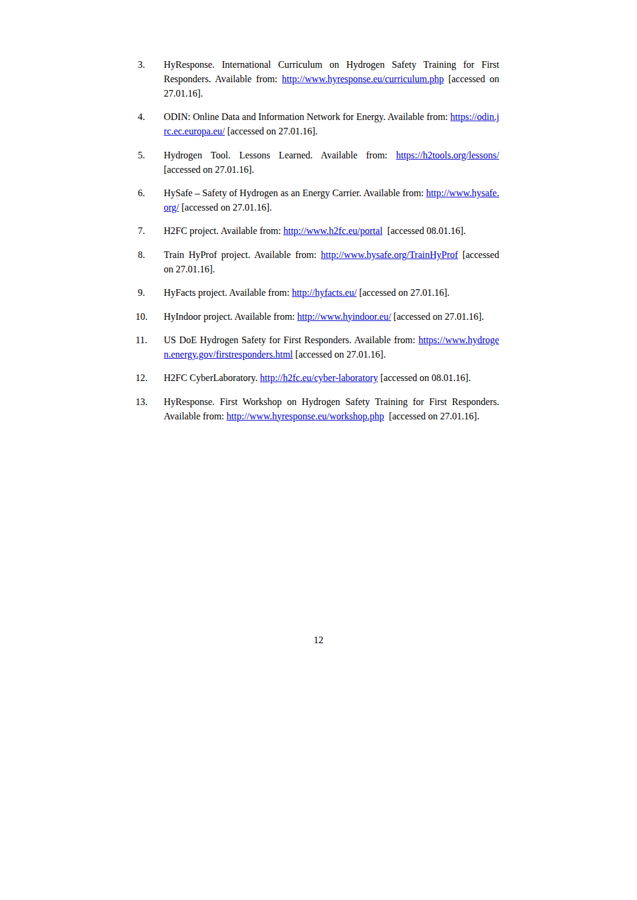3. HyResponse. International Curriculum on Hydrogen Safety Training for First Responders. Available from: http://www.hyresponse.eu/curriculum.php [accessed on 27.01.16].
4. ODIN: Online Data and Information Network for Energy. Available from: https://odin.jrc.ec.europa.eu/ [accessed on 27.01.16].
5. Hydrogen Tool. Lessons Learned. Available from: https://h2tools.org/lessons/ [accessed on 27.01.16].
6. HySafe – Safety of Hydrogen as an Energy Carrier. Available from: http://www.hysafe.org/ [accessed on 27.01.16].
7. H2FC project. Available from: http://www.h2fc.eu/portal [accessed 08.01.16].
8. Train HyProf project. Available from: http://www.hysafe.org/TrainHyProf [accessed on 27.01.16].
9. HyFacts project. Available from: http://hyfacts.eu/ [accessed on 27.01.16].
10. HyIndoor project. Available from: http://www.hyindoor.eu/ [accessed on 27.01.16].
11. US DoE Hydrogen Safety for First Responders. Available from: https://www.hydrogen.energy.gov/firstresponders.html [accessed on 27.01.16].
12. H2FC CyberLaboratory. http://h2fc.eu/cyber-laboratory [accessed on 08.01.16].
13. HyResponse. First Workshop on Hydrogen Safety Training for First Responders. Available from: http://www.hyresponse.eu/workshop.php [accessed on 27.01.16].
12